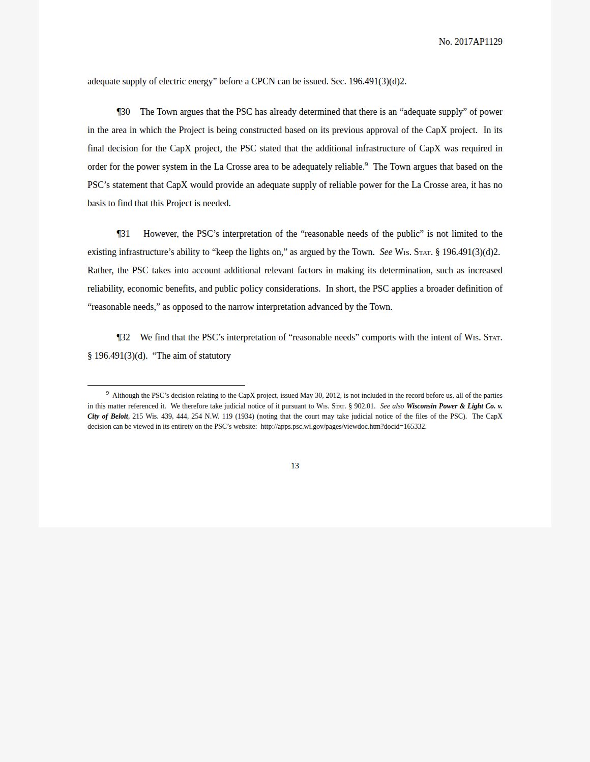No. 2017AP1129
adequate supply of electric energy” before a CPCN can be issued. Sec. 196.491(3)(d)2.
¶30 The Town argues that the PSC has already determined that there is an “adequate supply” of power in the area in which the Project is being constructed based on its previous approval of the CapX project. In its final decision for the CapX project, the PSC stated that the additional infrastructure of CapX was required in order for the power system in the La Crosse area to be adequately reliable.9 The Town argues that based on the PSC’s statement that CapX would provide an adequate supply of reliable power for the La Crosse area, it has no basis to find that this Project is needed.
¶31 However, the PSC’s interpretation of the “reasonable needs of the public” is not limited to the existing infrastructure’s ability to “keep the lights on,” as argued by the Town. See Wis. Stat. § 196.491(3)(d)2. Rather, the PSC takes into account additional relevant factors in making its determination, such as increased reliability, economic benefits, and public policy considerations. In short, the PSC applies a broader definition of “reasonable needs,” as opposed to the narrow interpretation advanced by the Town.
¶32 We find that the PSC’s interpretation of “reasonable needs” comports with the intent of Wis. Stat. § 196.491(3)(d). “The aim of statutory
9 Although the PSC’s decision relating to the CapX project, issued May 30, 2012, is not included in the record before us, all of the parties in this matter referenced it. We therefore take judicial notice of it pursuant to Wis. Stat. § 902.01. See also Wisconsin Power & Light Co. v. City of Beloit, 215 Wis. 439, 444, 254 N.W. 119 (1934) (noting that the court may take judicial notice of the files of the PSC). The CapX decision can be viewed in its entirety on the PSC’s website: http://apps.psc.wi.gov/pages/viewdoc.htm?docid=165332.
13